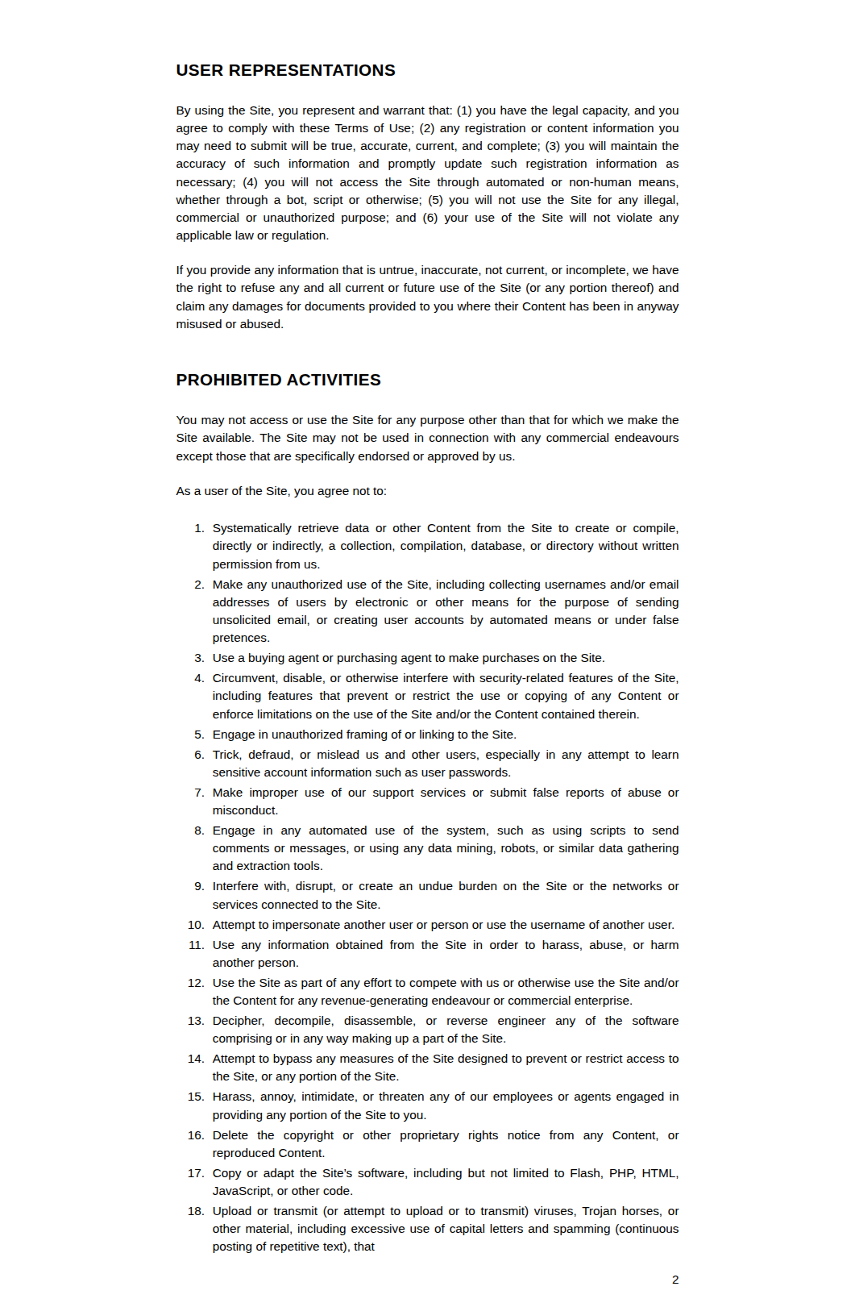User Representations
By using the Site, you represent and warrant that: (1) you have the legal capacity, and you agree to comply with these Terms of Use; (2) any registration or content information you may need to submit will be true, accurate, current, and complete; (3) you will maintain the accuracy of such information and promptly update such registration information as necessary; (4) you will not access the Site through automated or non-human means, whether through a bot, script or otherwise; (5) you will not use the Site for any illegal, commercial or unauthorized purpose; and (6) your use of the Site will not violate any applicable law or regulation.
If you provide any information that is untrue, inaccurate, not current, or incomplete, we have the right to refuse any and all current or future use of the Site (or any portion thereof) and claim any damages for documents provided to you where their Content has been in anyway misused or abused.
Prohibited Activities
You may not access or use the Site for any purpose other than that for which we make the Site available. The Site may not be used in connection with any commercial endeavours except those that are specifically endorsed or approved by us.
As a user of the Site, you agree not to:
Systematically retrieve data or other Content from the Site to create or compile, directly or indirectly, a collection, compilation, database, or directory without written permission from us.
Make any unauthorized use of the Site, including collecting usernames and/or email addresses of users by electronic or other means for the purpose of sending unsolicited email, or creating user accounts by automated means or under false pretences.
Use a buying agent or purchasing agent to make purchases on the Site.
Circumvent, disable, or otherwise interfere with security-related features of the Site, including features that prevent or restrict the use or copying of any Content or enforce limitations on the use of the Site and/or the Content contained therein.
Engage in unauthorized framing of or linking to the Site.
Trick, defraud, or mislead us and other users, especially in any attempt to learn sensitive account information such as user passwords.
Make improper use of our support services or submit false reports of abuse or misconduct.
Engage in any automated use of the system, such as using scripts to send comments or messages, or using any data mining, robots, or similar data gathering and extraction tools.
Interfere with, disrupt, or create an undue burden on the Site or the networks or services connected to the Site.
Attempt to impersonate another user or person or use the username of another user.
Use any information obtained from the Site in order to harass, abuse, or harm another person.
Use the Site as part of any effort to compete with us or otherwise use the Site and/or the Content for any revenue-generating endeavour or commercial enterprise.
Decipher, decompile, disassemble, or reverse engineer any of the software comprising or in any way making up a part of the Site.
Attempt to bypass any measures of the Site designed to prevent or restrict access to the Site, or any portion of the Site.
Harass, annoy, intimidate, or threaten any of our employees or agents engaged in providing any portion of the Site to you.
Delete the copyright or other proprietary rights notice from any Content, or reproduced Content.
Copy or adapt the Site’s software, including but not limited to Flash, PHP, HTML, JavaScript, or other code.
Upload or transmit (or attempt to upload or to transmit) viruses, Trojan horses, or other material, including excessive use of capital letters and spamming (continuous posting of repetitive text), that
2